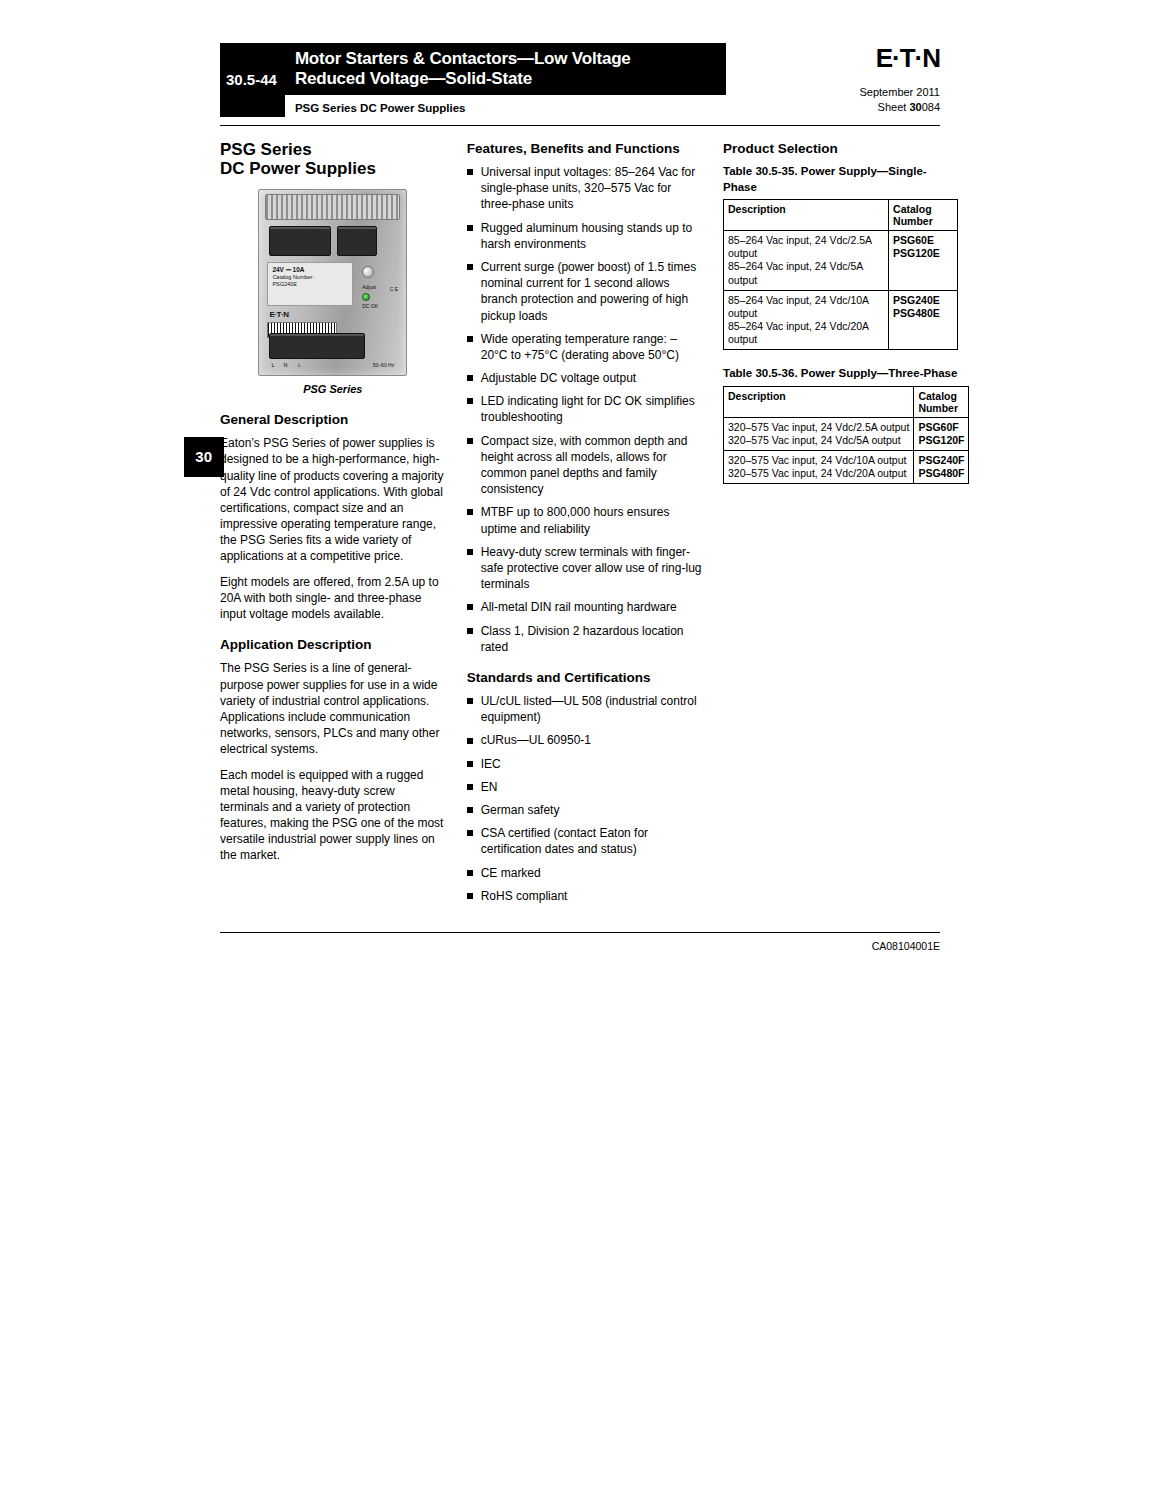30.5-44
Motor Starters & Contactors—Low Voltage
Reduced Voltage—Solid-State
PSG Series DC Power Supplies
E·T·N
September 2011
Sheet 30084
30
PSG Series
DC Power Supplies
24V ⎓ 10A Catalog Number:
PSG240E
E·T·N
Adjust
DC OK
C E
L N ⏚
50–60 Hz
PSG Series
General Description
Eaton’s PSG Series of power supplies is designed to be a high-performance, high-quality line of products covering a majority of 24 Vdc control applications. With global certifications, compact size and an impressive operating temperature range, the PSG Series fits a wide variety of applications at a competitive price.
Eight models are offered, from 2.5A up to 20A with both single- and three-phase input voltage models available.
Application Description
The PSG Series is a line of general-purpose power supplies for use in a wide variety of industrial control applications. Applications include communication networks, sensors, PLCs and many other electrical systems.
Each model is equipped with a rugged metal housing, heavy-duty screw terminals and a variety of protection features, making the PSG one of the most versatile industrial power supply lines on the market.
Features, Benefits and Functions
Universal input voltages: 85–264 Vac for single-phase units, 320–575 Vac for three-phase units
Rugged aluminum housing stands up to harsh environments
Current surge (power boost) of 1.5 times nominal current for 1 second allows branch protection and powering of high pickup loads
Wide operating temperature range: –20°C to +75°C (derating above 50°C)
Adjustable DC voltage output
LED indicating light for DC OK simplifies troubleshooting
Compact size, with common depth and height across all models, allows for common panel depths and family consistency
MTBF up to 800,000 hours ensures uptime and reliability
Heavy-duty screw terminals with finger-safe protective cover allow use of ring-lug terminals
All-metal DIN rail mounting hardware
Class 1, Division 2 hazardous location rated
Standards and Certifications
UL/cUL listed—UL 508 (industrial control equipment)
cURus—UL 60950-1
IEC
EN
German safety
CSA certified (contact Eaton for certification dates and status)
CE marked
RoHS compliant
Product Selection
Table 30.5-35. Power Supply—Single-Phase
| Description | Catalog Number |
| --- | --- |
| 85–264 Vac input, 24 Vdc/2.5A output 85–264 Vac input, 24 Vdc/5A output | PSG60E PSG120E |
| 85–264 Vac input, 24 Vdc/10A output 85–264 Vac input, 24 Vdc/20A output | PSG240E PSG480E |
Table 30.5-36. Power Supply—Three-Phase
| Description | Catalog Number |
| --- | --- |
| 320–575 Vac input, 24 Vdc/2.5A output 320–575 Vac input, 24 Vdc/5A output | PSG60F PSG120F |
| 320–575 Vac input, 24 Vdc/10A output 320–575 Vac input, 24 Vdc/20A output | PSG240F PSG480F |
CA08104001E